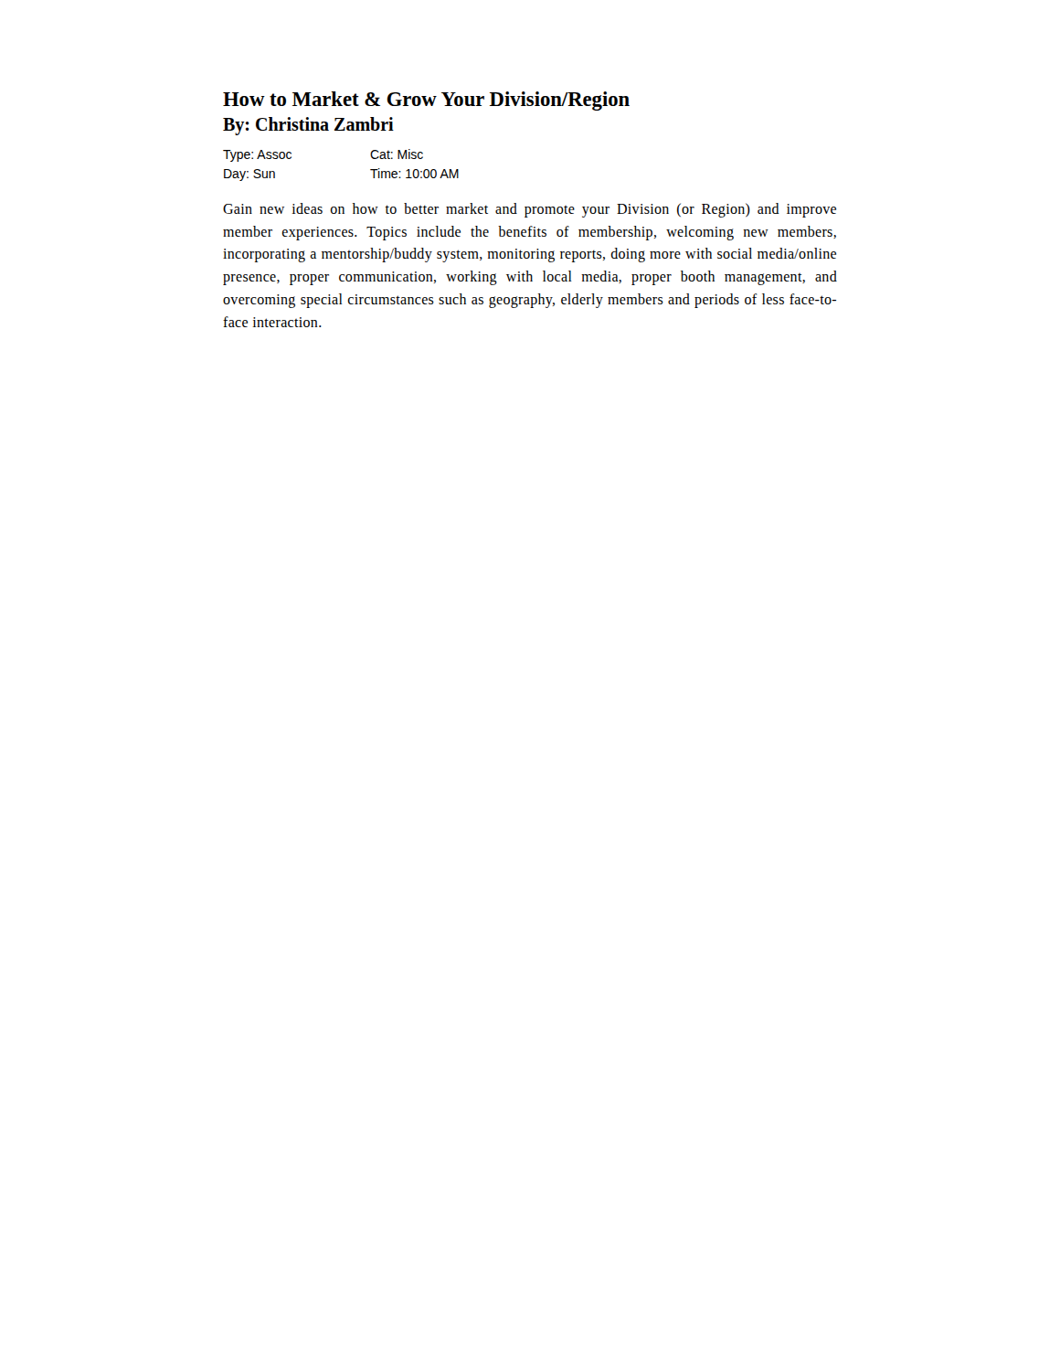How to Market & Grow Your Division/Region
By: Christina Zambri
Type: Assoc
Cat: Misc
Day: Sun
Time: 10:00 AM
Gain new ideas on how to better market and promote your Division (or Region) and improve member experiences. Topics include the benefits of membership, welcoming new members, incorporating a mentorship/buddy system, monitoring reports, doing more with social media/online presence, proper communication, working with local media, proper booth management, and overcoming special circumstances such as geography, elderly members and periods of less face-to-face interaction.